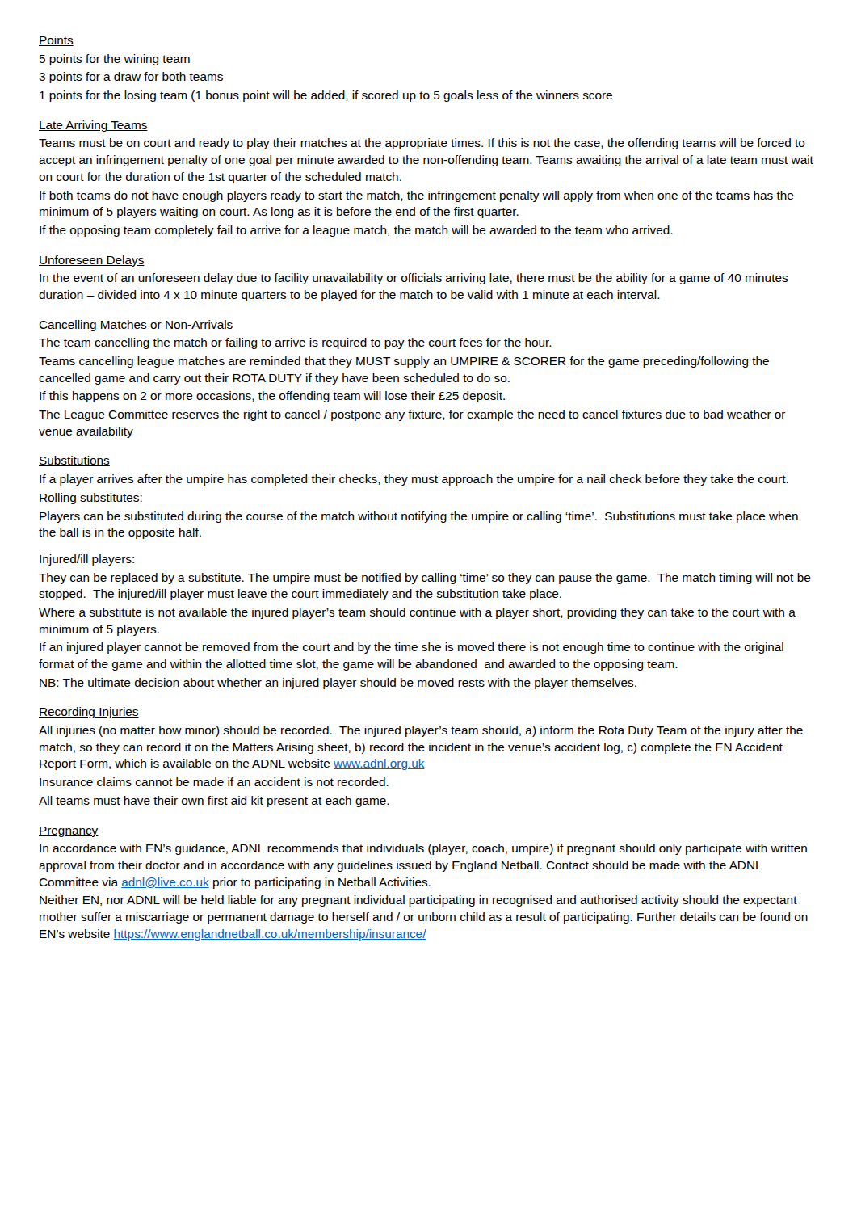Points
5 points for the wining team
3 points for a draw for both teams
1 points for the losing team (1 bonus point will be added, if scored up to 5 goals less of the winners score
Late Arriving Teams
Teams must be on court and ready to play their matches at the appropriate times. If this is not the case, the offending teams will be forced to accept an infringement penalty of one goal per minute awarded to the non-offending team. Teams awaiting the arrival of a late team must wait on court for the duration of the 1st quarter of the scheduled match.
If both teams do not have enough players ready to start the match, the infringement penalty will apply from when one of the teams has the minimum of 5 players waiting on court. As long as it is before the end of the first quarter.
If the opposing team completely fail to arrive for a league match, the match will be awarded to the team who arrived.
Unforeseen Delays
In the event of an unforeseen delay due to facility unavailability or officials arriving late, there must be the ability for a game of 40 minutes duration – divided into 4 x 10 minute quarters to be played for the match to be valid with 1 minute at each interval.
Cancelling Matches or Non-Arrivals
The team cancelling the match or failing to arrive is required to pay the court fees for the hour.
Teams cancelling league matches are reminded that they MUST supply an UMPIRE & SCORER for the game preceding/following the cancelled game and carry out their ROTA DUTY if they have been scheduled to do so.
If this happens on 2 or more occasions, the offending team will lose their £25 deposit.
The League Committee reserves the right to cancel / postpone any fixture, for example the need to cancel fixtures due to bad weather or venue availability
Substitutions
If a player arrives after the umpire has completed their checks, they must approach the umpire for a nail check before they take the court.
Rolling substitutes:
Players can be substituted during the course of the match without notifying the umpire or calling ‘time’. Substitutions must take place when the ball is in the opposite half.
Injured/ill players:
They can be replaced by a substitute. The umpire must be notified by calling ‘time’ so they can pause the game. The match timing will not be stopped. The injured/ill player must leave the court immediately and the substitution take place.
Where a substitute is not available the injured player’s team should continue with a player short, providing they can take to the court with a minimum of 5 players.
If an injured player cannot be removed from the court and by the time she is moved there is not enough time to continue with the original format of the game and within the allotted time slot, the game will be abandoned and awarded to the opposing team.
NB: The ultimate decision about whether an injured player should be moved rests with the player themselves.
Recording Injuries
All injuries (no matter how minor) should be recorded. The injured player’s team should, a) inform the Rota Duty Team of the injury after the match, so they can record it on the Matters Arising sheet, b) record the incident in the venue’s accident log, c) complete the EN Accident Report Form, which is available on the ADNL website www.adnl.org.uk
Insurance claims cannot be made if an accident is not recorded.
All teams must have their own first aid kit present at each game.
Pregnancy
In accordance with EN’s guidance, ADNL recommends that individuals (player, coach, umpire) if pregnant should only participate with written approval from their doctor and in accordance with any guidelines issued by England Netball. Contact should be made with the ADNL Committee via adnl@live.co.uk prior to participating in Netball Activities.
Neither EN, nor ADNL will be held liable for any pregnant individual participating in recognised and authorised activity should the expectant mother suffer a miscarriage or permanent damage to herself and / or unborn child as a result of participating. Further details can be found on EN’s website https://www.englandnetball.co.uk/membership/insurance/